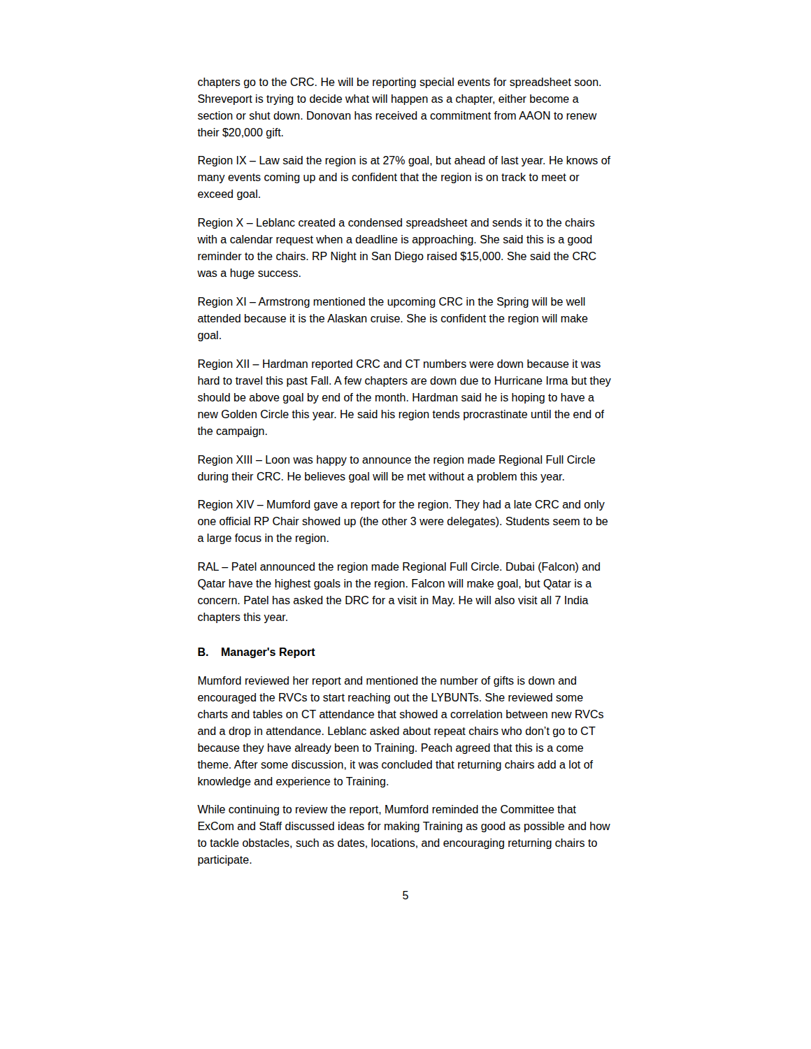chapters go to the CRC. He will be reporting special events for spreadsheet soon. Shreveport is trying to decide what will happen as a chapter, either become a section or shut down. Donovan has received a commitment from AAON to renew their $20,000 gift.
Region IX – Law said the region is at 27% goal, but ahead of last year. He knows of many events coming up and is confident that the region is on track to meet or exceed goal.
Region X – Leblanc created a condensed spreadsheet and sends it to the chairs with a calendar request when a deadline is approaching. She said this is a good reminder to the chairs. RP Night in San Diego raised $15,000. She said the CRC was a huge success.
Region XI – Armstrong mentioned the upcoming CRC in the Spring will be well attended because it is the Alaskan cruise. She is confident the region will make goal.
Region XII – Hardman reported CRC and CT numbers were down because it was hard to travel this past Fall. A few chapters are down due to Hurricane Irma but they should be above goal by end of the month. Hardman said he is hoping to have a new Golden Circle this year. He said his region tends procrastinate until the end of the campaign.
Region XIII – Loon was happy to announce the region made Regional Full Circle during their CRC. He believes goal will be met without a problem this year.
Region XIV – Mumford gave a report for the region. They had a late CRC and only one official RP Chair showed up (the other 3 were delegates). Students seem to be a large focus in the region.
RAL – Patel announced the region made Regional Full Circle. Dubai (Falcon) and Qatar have the highest goals in the region. Falcon will make goal, but Qatar is a concern. Patel has asked the DRC for a visit in May. He will also visit all 7 India chapters this year.
B. Manager's Report
Mumford reviewed her report and mentioned the number of gifts is down and encouraged the RVCs to start reaching out the LYBUNTs. She reviewed some charts and tables on CT attendance that showed a correlation between new RVCs and a drop in attendance. Leblanc asked about repeat chairs who don’t go to CT because they have already been to Training. Peach agreed that this is a come theme. After some discussion, it was concluded that returning chairs add a lot of knowledge and experience to Training.
While continuing to review the report, Mumford reminded the Committee that ExCom and Staff discussed ideas for making Training as good as possible and how to tackle obstacles, such as dates, locations, and encouraging returning chairs to participate.
5